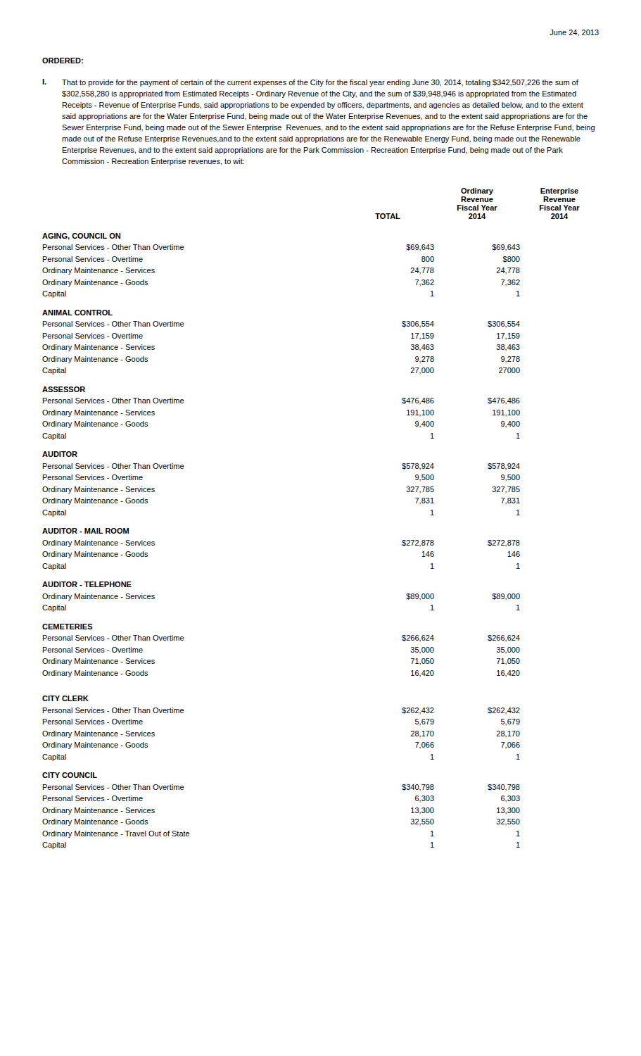June 24, 2013
ORDERED:
I.
That to provide for the payment of certain of the current expenses of the City for the fiscal year ending June 30, 2014, totaling $342,507,226 the sum of $302,558,280 is appropriated from Estimated Receipts - Ordinary Revenue of the City, and the sum of $39,948,946 is appropriated from the Estimated Receipts - Revenue of Enterprise Funds, said appropriations to be expended by officers, departments, and agencies as detailed below, and to the extent said appropriations are for the Water Enterprise Fund, being made out of the Water Enterprise Revenues, and to the extent said appropriations are for the Sewer Enterprise Fund, being made out of the Sewer Enterprise Revenues, and to the extent said appropriations are for the Refuse Enterprise Fund, being made out of the Refuse Enterprise Revenues,and to the extent said appropriations are for the Renewable Energy Fund, being made out the Renewable Enterprise Revenues, and to the extent said appropriations are for the Park Commission - Recreation Enterprise Fund, being made out of the Park Commission - Recreation Enterprise revenues, to wit:
| | TOTAL | Ordinary Revenue Fiscal Year 2014 | Enterprise Revenue Fiscal Year 2014 |
| --- | --- | --- | --- |
| AGING, COUNCIL ON | | | |
| Personal Services - Other Than Overtime | $69,643 | $69,643 | |
| Personal Services - Overtime | 800 | $800 | |
| Ordinary Maintenance - Services | 24,778 | 24,778 | |
| Ordinary Maintenance - Goods | 7,362 | 7,362 | |
| Capital | 1 | 1 | |
| ANIMAL CONTROL | | | |
| Personal Services - Other Than Overtime | $306,554 | $306,554 | |
| Personal Services - Overtime | 17,159 | 17,159 | |
| Ordinary Maintenance - Services | 38,463 | 38,463 | |
| Ordinary Maintenance - Goods | 9,278 | 9,278 | |
| Capital | 27,000 | 27000 | |
| ASSESSOR | | | |
| Personal Services - Other Than Overtime | $476,486 | $476,486 | |
| Ordinary Maintenance - Services | 191,100 | 191,100 | |
| Ordinary Maintenance - Goods | 9,400 | 9,400 | |
| Capital | 1 | 1 | |
| AUDITOR | | | |
| Personal Services - Other Than Overtime | $578,924 | $578,924 | |
| Personal Services - Overtime | 9,500 | 9,500 | |
| Ordinary Maintenance - Services | 327,785 | 327,785 | |
| Ordinary Maintenance - Goods | 7,831 | 7,831 | |
| Capital | 1 | 1 | |
| AUDITOR - MAIL ROOM | | | |
| Ordinary Maintenance - Services | $272,878 | $272,878 | |
| Ordinary Maintenance - Goods | 146 | 146 | |
| Capital | 1 | 1 | |
| AUDITOR - TELEPHONE | | | |
| Ordinary Maintenance - Services | $89,000 | $89,000 | |
| Capital | 1 | 1 | |
| CEMETERIES | | | |
| Personal Services - Other Than Overtime | $266,624 | $266,624 | |
| Personal Services - Overtime | 35,000 | 35,000 | |
| Ordinary Maintenance - Services | 71,050 | 71,050 | |
| Ordinary Maintenance - Goods | 16,420 | 16,420 | |
| CITY CLERK | | | |
| Personal Services - Other Than Overtime | $262,432 | $262,432 | |
| Personal Services - Overtime | 5,679 | 5,679 | |
| Ordinary Maintenance - Services | 28,170 | 28,170 | |
| Ordinary Maintenance - Goods | 7,066 | 7,066 | |
| Capital | 1 | 1 | |
| CITY COUNCIL | | | |
| Personal Services - Other Than Overtime | $340,798 | $340,798 | |
| Personal Services - Overtime | 6,303 | 6,303 | |
| Ordinary Maintenance - Services | 13,300 | 13,300 | |
| Ordinary Maintenance - Goods | 32,550 | 32,550 | |
| Ordinary Maintenance - Travel Out of State | 1 | 1 | |
| Capital | 1 | 1 | |